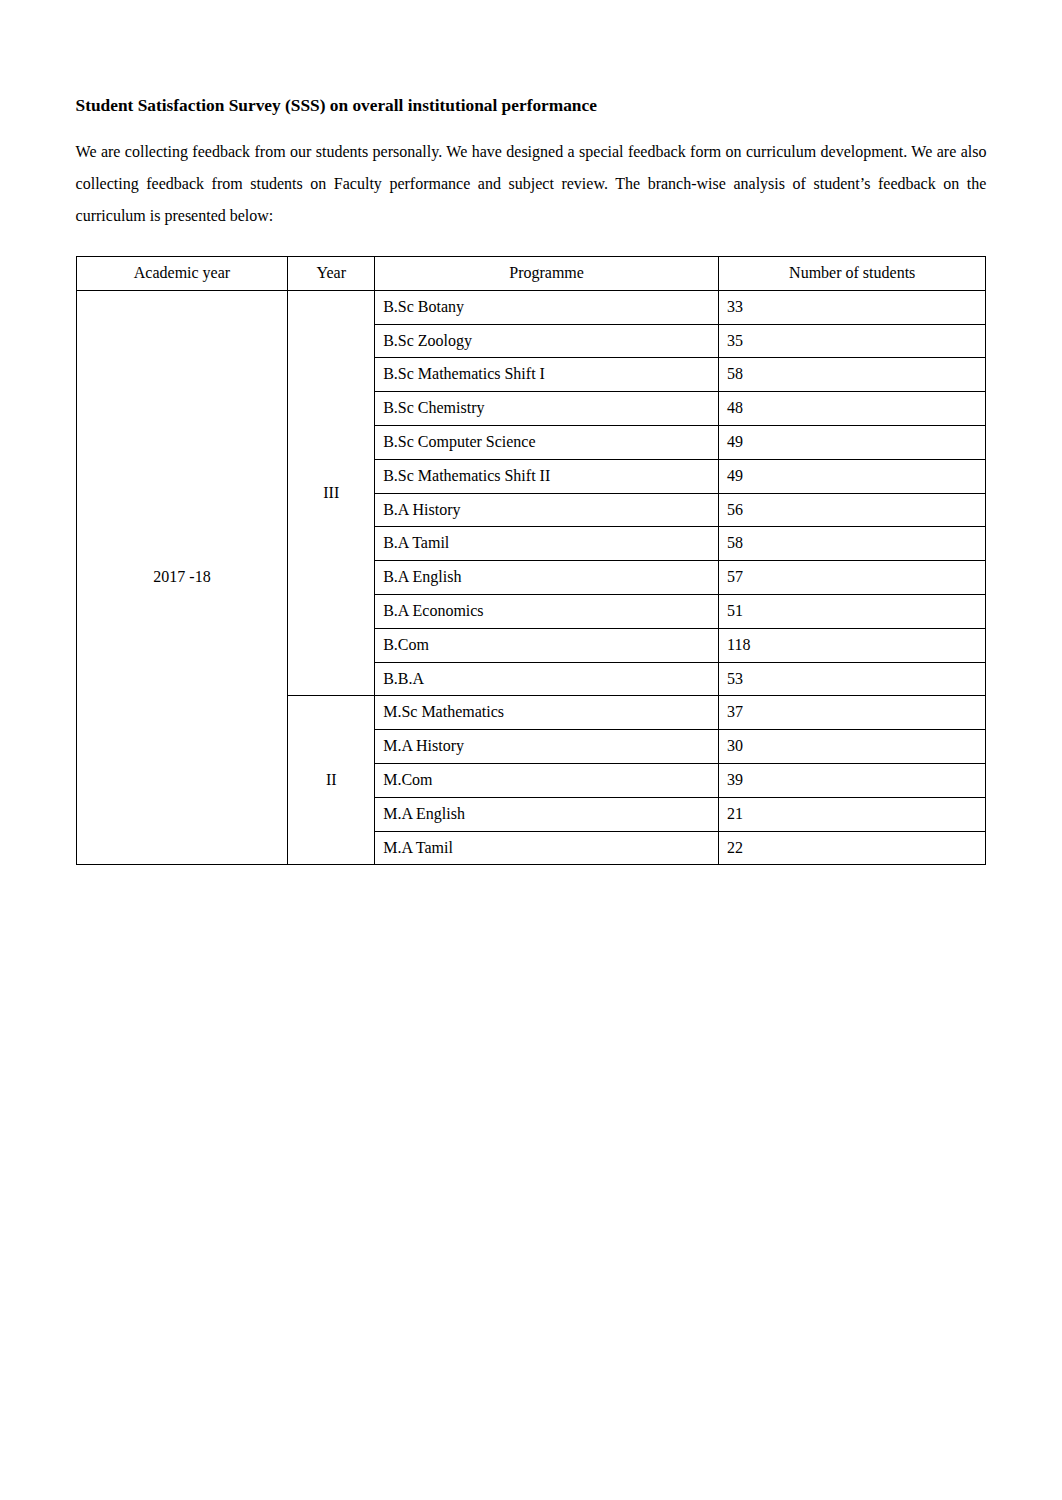Student Satisfaction Survey (SSS) on overall institutional performance
We are collecting feedback from our students personally. We have designed a special feedback form on curriculum development. We are also collecting feedback from students on Faculty performance and subject review. The branch-wise analysis of student’s feedback on the curriculum is presented below:
| Academic year | Year | Programme | Number of students |
| --- | --- | --- | --- |
| 2017 -18 | III | B.Sc Botany | 33 |
| B.Sc Zoology | 35 |
| B.Sc Mathematics Shift I | 58 |
| B.Sc Chemistry | 48 |
| B.Sc Computer Science | 49 |
| B.Sc Mathematics Shift II | 49 |
| B.A History | 56 |
| B.A Tamil | 58 |
| B.A English | 57 |
| B.A Economics | 51 |
| B.Com | 118 |
| B.B.A | 53 |
| II | M.Sc Mathematics | 37 |
| M.A History | 30 |
| M.Com | 39 |
| M.A English | 21 |
| M.A Tamil | 22 |